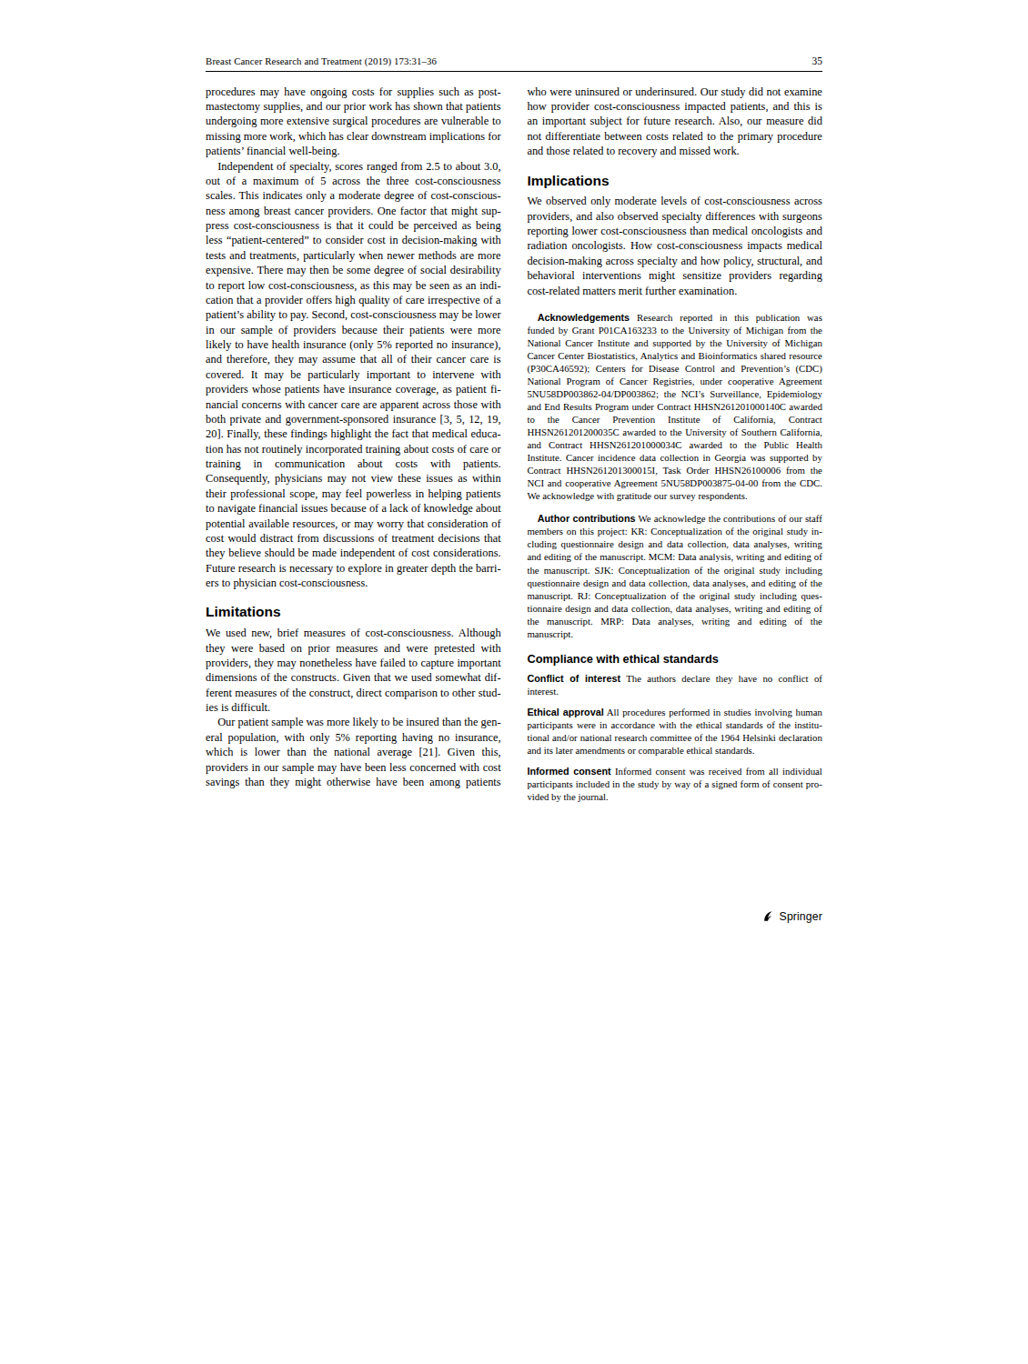Breast Cancer Research and Treatment (2019) 173:31–36 35
procedures may have ongoing costs for supplies such as post-mastectomy supplies, and our prior work has shown that patients undergoing more extensive surgical procedures are vulnerable to missing more work, which has clear downstream implications for patients’ financial well-being.
Independent of specialty, scores ranged from 2.5 to about 3.0, out of a maximum of 5 across the three cost-consciousness scales. This indicates only a moderate degree of cost-consciousness among breast cancer providers. One factor that might suppress cost-consciousness is that it could be perceived as being less “patient-centered” to consider cost in decision-making with tests and treatments, particularly when newer methods are more expensive. There may then be some degree of social desirability to report low cost-consciousness, as this may be seen as an indication that a provider offers high quality of care irrespective of a patient’s ability to pay. Second, cost-consciousness may be lower in our sample of providers because their patients were more likely to have health insurance (only 5% reported no insurance), and therefore, they may assume that all of their cancer care is covered. It may be particularly important to intervene with providers whose patients have insurance coverage, as patient financial concerns with cancer care are apparent across those with both private and government-sponsored insurance [3, 5, 12, 19, 20]. Finally, these findings highlight the fact that medical education has not routinely incorporated training about costs of care or training in communication about costs with patients. Consequently, physicians may not view these issues as within their professional scope, may feel powerless in helping patients to navigate financial issues because of a lack of knowledge about potential available resources, or may worry that consideration of cost would distract from discussions of treatment decisions that they believe should be made independent of cost considerations. Future research is necessary to explore in greater depth the barriers to physician cost-consciousness.
Limitations
We used new, brief measures of cost-consciousness. Although they were based on prior measures and were pretested with providers, they may nonetheless have failed to capture important dimensions of the constructs. Given that we used somewhat different measures of the construct, direct comparison to other studies is difficult.
Our patient sample was more likely to be insured than the general population, with only 5% reporting having no insurance, which is lower than the national average [21]. Given this, providers in our sample may have been less concerned with cost savings than they might otherwise have been among patients who were uninsured or underinsured. Our study did not examine how provider cost-consciousness impacted patients, and this is an important subject for future research. Also, our measure did not differentiate between costs related to the primary procedure and those related to recovery and missed work.
Implications
We observed only moderate levels of cost-consciousness across providers, and also observed specialty differences with surgeons reporting lower cost-consciousness than medical oncologists and radiation oncologists. How cost-consciousness impacts medical decision-making across specialty and how policy, structural, and behavioral interventions might sensitize providers regarding cost-related matters merit further examination.
Acknowledgements Research reported in this publication was funded by Grant P01CA163233 to the University of Michigan from the National Cancer Institute and supported by the University of Michigan Cancer Center Biostatistics, Analytics and Bioinformatics shared resource (P30CA46592); Centers for Disease Control and Prevention’s (CDC) National Program of Cancer Registries, under cooperative Agreement 5NU58DP003862-04/DP003862; the NCI’s Surveillance, Epidemiology and End Results Program under Contract HHSN261201000140C awarded to the Cancer Prevention Institute of California, Contract HHSN261201200035C awarded to the University of Southern California, and Contract HHSN261201000034C awarded to the Public Health Institute. Cancer incidence data collection in Georgia was supported by Contract HHSN261201300015I, Task Order HHSN26100006 from the NCI and cooperative Agreement 5NU58DP003875-04-00 from the CDC. We acknowledge with gratitude our survey respondents.
Author contributions We acknowledge the contributions of our staff members on this project: KR: Conceptualization of the original study including questionnaire design and data collection, data analyses, writing and editing of the manuscript. MCM: Data analysis, writing and editing of the manuscript. SJK: Conceptualization of the original study including questionnaire design and data collection, data analyses, and editing of the manuscript. RJ: Conceptualization of the original study including questionnaire design and data collection, data analyses, writing and editing of the manuscript. MRP: Data analyses, writing and editing of the manuscript.
Compliance with ethical standards
Conflict of interest The authors declare they have no conflict of interest.
Ethical approval All procedures performed in studies involving human participants were in accordance with the ethical standards of the institutional and/or national research committee of the 1964 Helsinki declaration and its later amendments or comparable ethical standards.
Informed consent Informed consent was received from all individual participants included in the study by way of a signed form of consent provided by the journal.
Springer